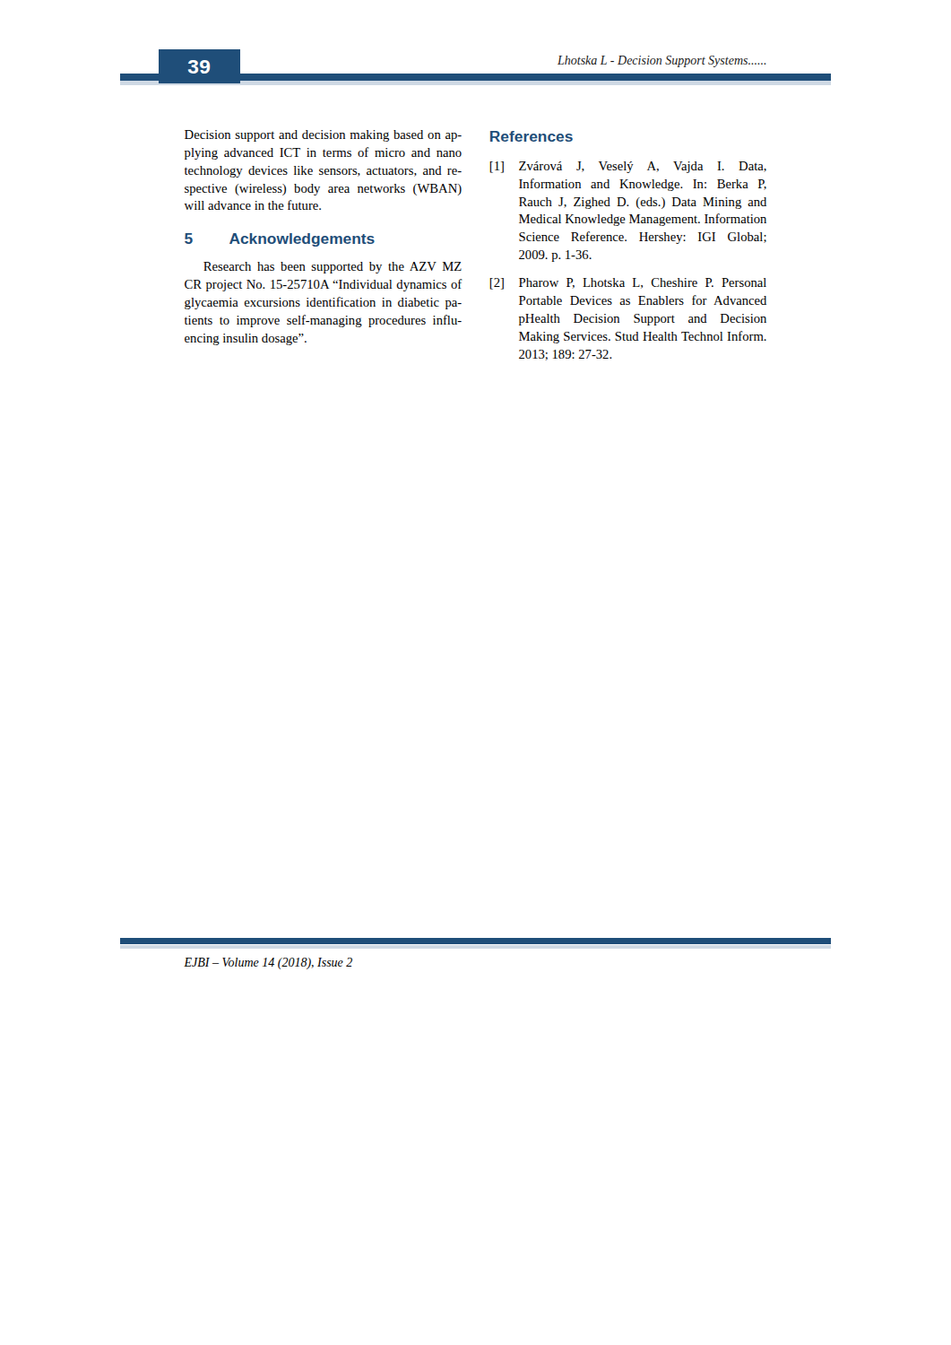39
Lhotska L - Decision Support Systems......
Decision support and decision making based on applying advanced ICT in terms of micro and nano technology devices like sensors, actuators, and respective (wireless) body area networks (WBAN) will advance in the future.
5 Acknowledgements
Research has been supported by the AZV MZ CR project No. 15-25710A “Individual dynamics of glycaemia excursions identification in diabetic patients to improve self-managing procedures influencing insulin dosage”.
References
Zvárová J, Veselý A, Vajda I. Data, Information and Knowledge. In: Berka P, Rauch J, Zighed D. (eds.) Data Mining and Medical Knowledge Management. Information Science Reference. Hershey: IGI Global; 2009. p. 1-36.
Pharow P, Lhotska L, Cheshire P. Personal Portable Devices as Enablers for Advanced pHealth Decision Support and Decision Making Services. Stud Health Technol Inform. 2013; 189: 27-32.
EJBI – Volume 14 (2018), Issue 2